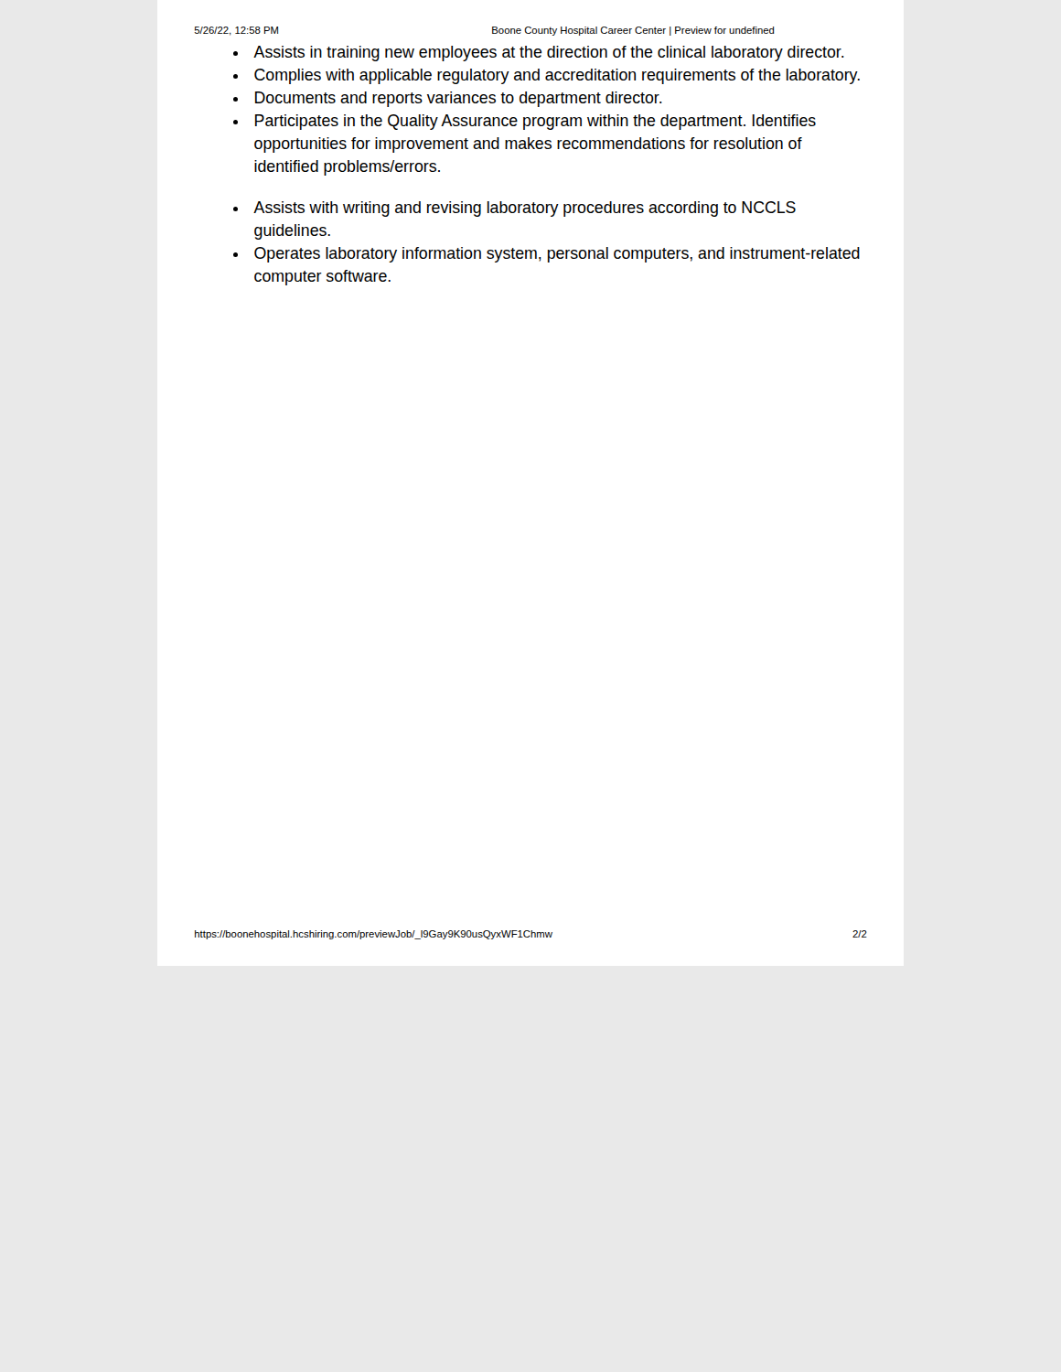5/26/22, 12:58 PM Boone County Hospital Career Center | Preview for undefined
Assists in training new employees at the direction of the clinical laboratory director.
Complies with applicable regulatory and accreditation requirements of the laboratory.
Documents and reports variances to department director.
Participates in the Quality Assurance program within the department. Identifies opportunities for improvement and makes recommendations for resolution of identified problems/errors.
Assists with writing and revising laboratory procedures according to NCCLS guidelines.
Operates laboratory information system, personal computers, and instrument-related computer software.
https://boonehospital.hcshiring.com/previewJob/_l9Gay9K90usQyxWF1Chmw 2/2